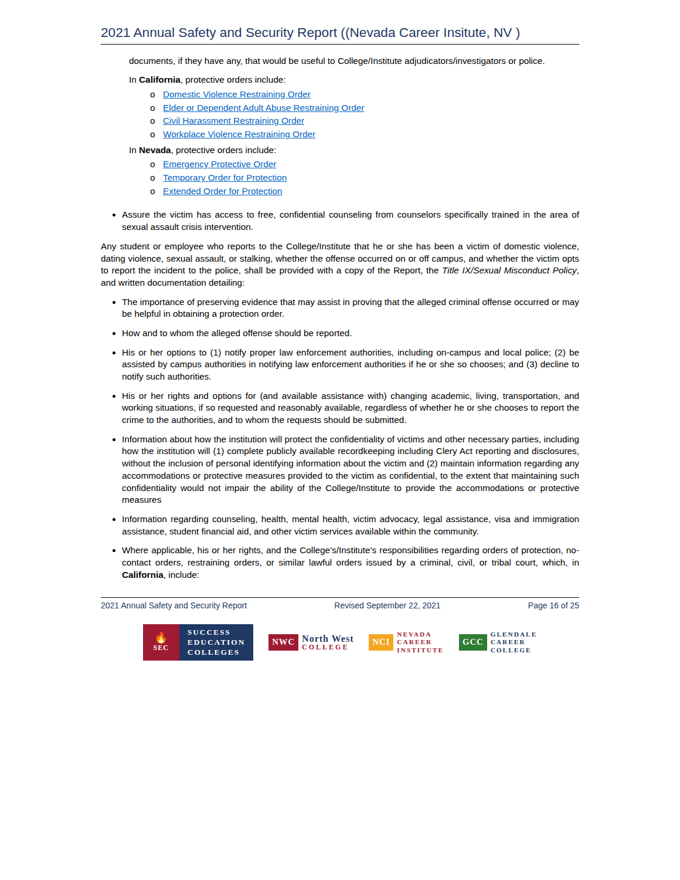2021 Annual Safety and Security Report ((Nevada Career Insitute, NV )
documents, if they have any, that would be useful to College/Institute adjudicators/investigators or police.
In California, protective orders include:
Domestic Violence Restraining Order
Elder or Dependent Adult Abuse Restraining Order
Civil Harassment Restraining Order
Workplace Violence Restraining Order
In Nevada, protective orders include:
Emergency Protective Order
Temporary Order for Protection
Extended Order for Protection
Assure the victim has access to free, confidential counseling from counselors specifically trained in the area of sexual assault crisis intervention.
Any student or employee who reports to the College/Institute that he or she has been a victim of domestic violence, dating violence, sexual assault, or stalking, whether the offense occurred on or off campus, and whether the victim opts to report the incident to the police, shall be provided with a copy of the Report, the Title IX/Sexual Misconduct Policy, and written documentation detailing:
The importance of preserving evidence that may assist in proving that the alleged criminal offense occurred or may be helpful in obtaining a protection order.
How and to whom the alleged offense should be reported.
His or her options to (1) notify proper law enforcement authorities, including on-campus and local police; (2) be assisted by campus authorities in notifying law enforcement authorities if he or she so chooses; and (3) decline to notify such authorities.
His or her rights and options for (and available assistance with) changing academic, living, transportation, and working situations, if so requested and reasonably available, regardless of whether he or she chooses to report the crime to the authorities, and to whom the requests should be submitted.
Information about how the institution will protect the confidentiality of victims and other necessary parties, including how the institution will (1) complete publicly available recordkeeping including Clery Act reporting and disclosures, without the inclusion of personal identifying information about the victim and (2) maintain information regarding any accommodations or protective measures provided to the victim as confidential, to the extent that maintaining such confidentiality would not impair the ability of the College/Institute to provide the accommodations or protective measures
Information regarding counseling, health, mental health, victim advocacy, legal assistance, visa and immigration assistance, student financial aid, and other victim services available within the community.
Where applicable, his or her rights, and the College's/Institute's responsibilities regarding orders of protection, no-contact orders, restraining orders, or similar lawful orders issued by a criminal, civil, or tribal court, which, in California, include:
2021 Annual Safety and Security Report Revised September 22, 2021 Page 16 of 25
🔥
SEC
SUCCESS
EDUCATION
COLLEGES
NWC
North West
COLLEGE
NCI
NEVADA
CAREER
INSTITUTE
GCC
GLENDALE
CAREER
COLLEGE